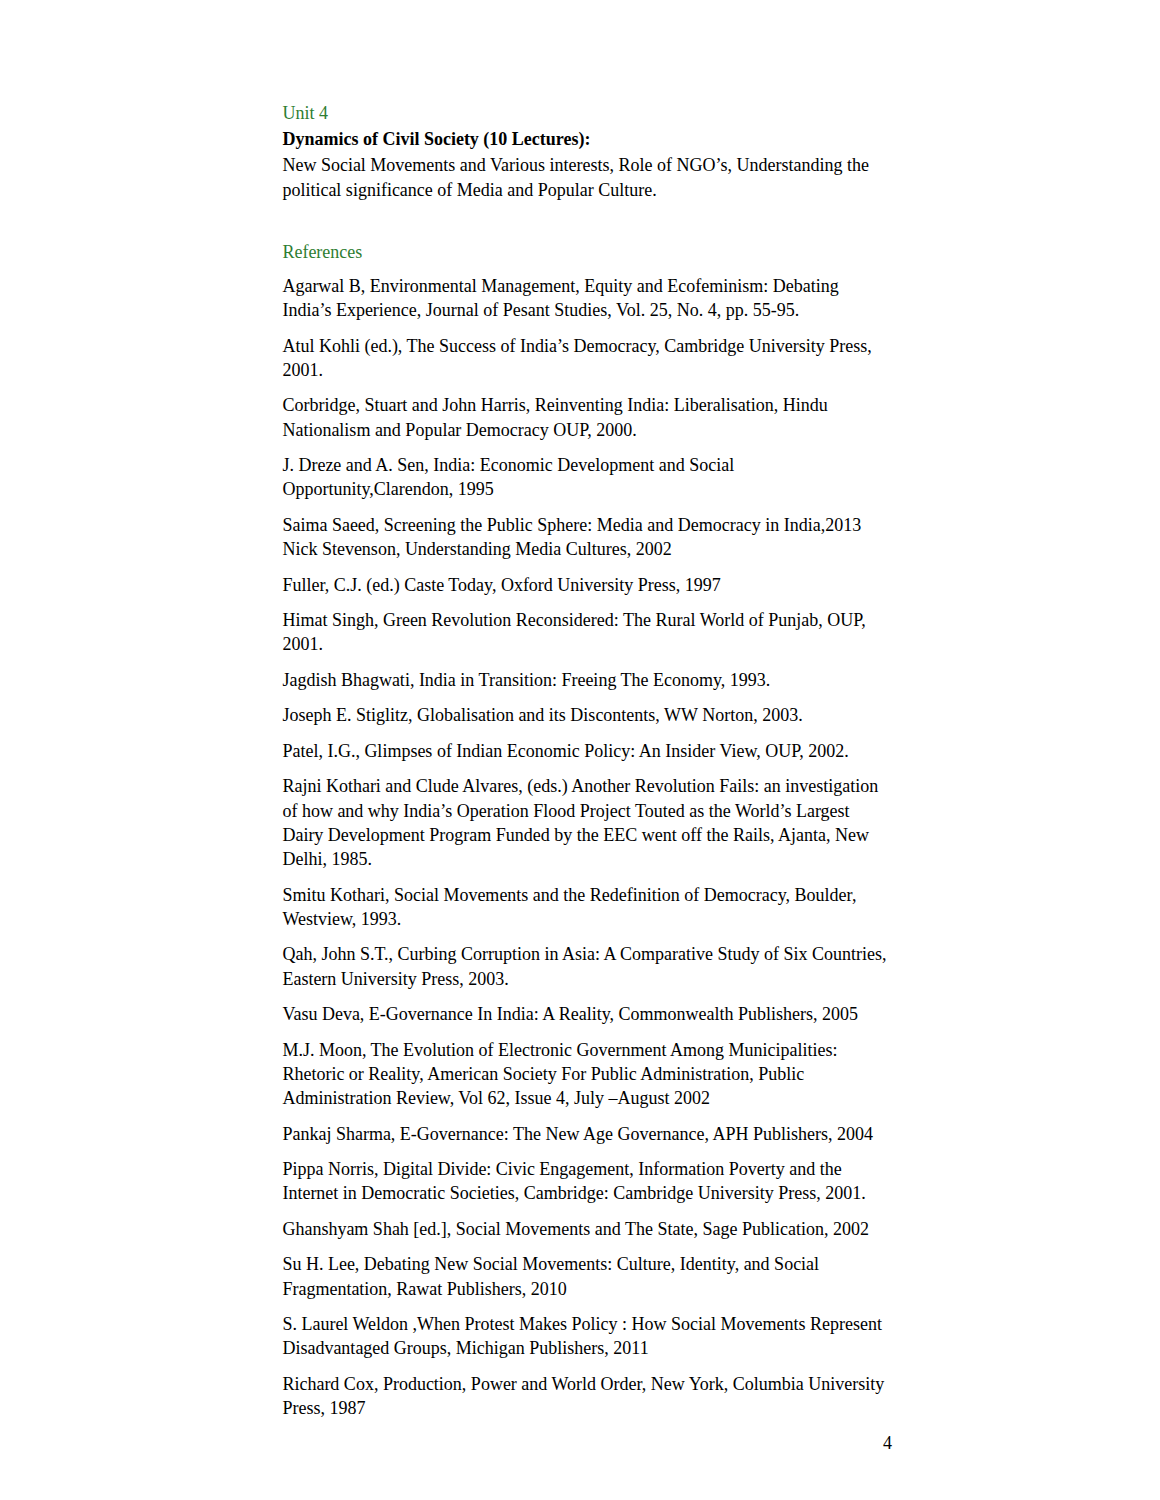Unit 4
Dynamics of Civil Society (10 Lectures):
New Social Movements and Various interests, Role of NGO’s, Understanding the political significance of Media and Popular Culture.
References
Agarwal B, Environmental Management, Equity and Ecofeminism: Debating India’s Experience, Journal of Pesant Studies, Vol. 25, No. 4, pp. 55-95.
Atul Kohli (ed.), The Success of India’s Democracy, Cambridge University Press, 2001.
Corbridge, Stuart and John Harris, Reinventing India: Liberalisation, Hindu Nationalism and Popular Democracy OUP, 2000.
J. Dreze and A. Sen, India: Economic Development and Social Opportunity,Clarendon, 1995
Saima Saeed, Screening the Public Sphere: Media and Democracy in India,2013 Nick Stevenson, Understanding Media Cultures, 2002
Fuller, C.J. (ed.) Caste Today, Oxford University Press, 1997
Himat Singh, Green Revolution Reconsidered: The Rural World of Punjab, OUP, 2001.
Jagdish Bhagwati, India in Transition: Freeing The Economy, 1993.
Joseph E. Stiglitz, Globalisation and its Discontents, WW Norton, 2003.
Patel, I.G., Glimpses of Indian Economic Policy: An Insider View, OUP, 2002.
Rajni Kothari and Clude Alvares, (eds.) Another Revolution Fails: an investigation of how and why India’s Operation Flood Project Touted as the World’s Largest Dairy Development Program Funded by the EEC went off the Rails, Ajanta, New Delhi, 1985.
Smitu Kothari, Social Movements and the Redefinition of Democracy, Boulder, Westview, 1993.
Qah, John S.T., Curbing Corruption in Asia: A Comparative Study of Six Countries, Eastern University Press, 2003.
Vasu Deva, E-Governance In India: A Reality, Commonwealth Publishers, 2005
M.J. Moon, The Evolution of Electronic Government Among Municipalities: Rhetoric or Reality, American Society For Public Administration, Public Administration Review, Vol 62, Issue 4, July –August 2002
Pankaj Sharma, E-Governance: The New Age Governance, APH Publishers, 2004
Pippa Norris, Digital Divide: Civic Engagement, Information Poverty and the Internet in Democratic Societies, Cambridge: Cambridge University Press, 2001.
Ghanshyam Shah [ed.], Social Movements and The State, Sage Publication, 2002
Su H. Lee, Debating New Social Movements: Culture, Identity, and Social Fragmentation, Rawat Publishers, 2010
S. Laurel Weldon ,When Protest Makes Policy : How Social Movements Represent Disadvantaged Groups, Michigan Publishers, 2011
Richard Cox, Production, Power and World Order, New York, Columbia University Press, 1987
4